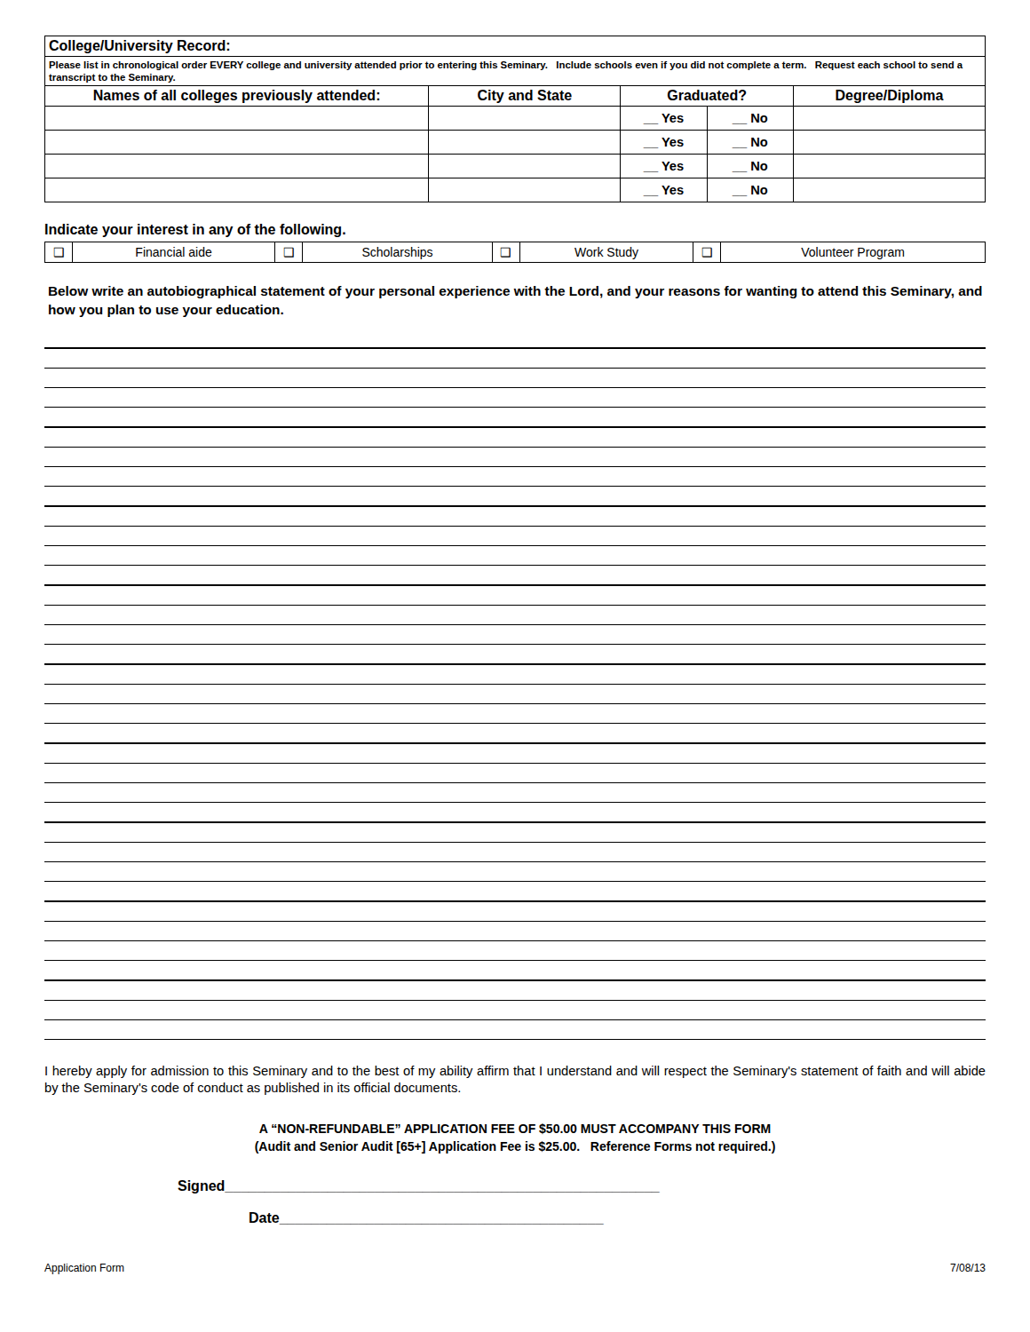| College/University Record: |
| Please list in chronological order EVERY college and university attended prior to entering this Seminary. Include schools even if you did not complete a term. Request each school to send a transcript to the Seminary. |
| Names of all colleges previously attended: | City and State | Graduated? | Degree/Diploma |
| | | __ Yes | __ No | |
| | | __ Yes | __ No | |
| | | __ Yes | __ No | |
| | | __ Yes | __ No | |
Indicate your interest in any of the following.
| ❑ | Financial aide | ❑ | Scholarships | ❑ | Work Study | ❑ | Volunteer Program |
Below write an autobiographical statement of your personal experience with the Lord, and your reasons for wanting to attend this Seminary, and how you plan to use your education.
I hereby apply for admission to this Seminary and to the best of my ability affirm that I understand and will respect the Seminary's statement of faith and will abide by the Seminary's code of conduct as published in its official documents.
A “NON-REFUNDABLE” APPLICATION FEE OF $50.00 MUST ACCOMPANY THIS FORM
(Audit and Senior Audit [65+] Application Fee is $25.00. Reference Forms not required.)
Signed_______________________________________________________
Date_________________________________________
Application Form 7/08/13